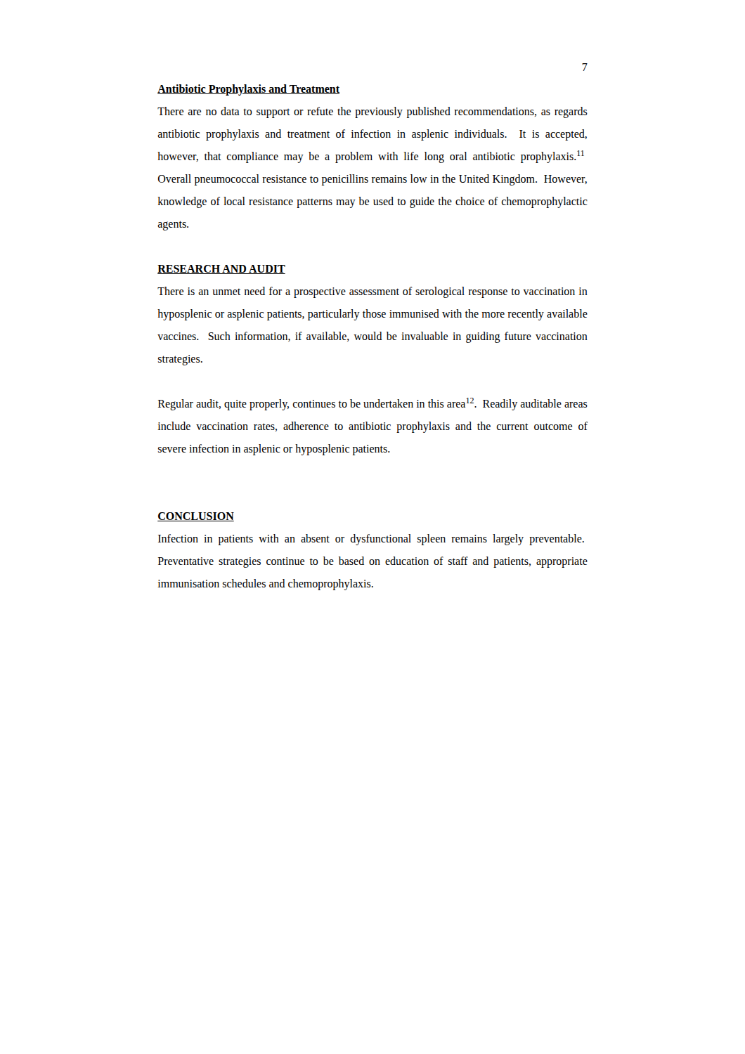7
Antibiotic Prophylaxis and Treatment
There are no data to support or refute the previously published recommendations, as regards antibiotic prophylaxis and treatment of infection in asplenic individuals. It is accepted, however, that compliance may be a problem with life long oral antibiotic prophylaxis.11 Overall pneumococcal resistance to penicillins remains low in the United Kingdom. However, knowledge of local resistance patterns may be used to guide the choice of chemoprophylactic agents.
RESEARCH AND AUDIT
There is an unmet need for a prospective assessment of serological response to vaccination in hyposplenic or asplenic patients, particularly those immunised with the more recently available vaccines. Such information, if available, would be invaluable in guiding future vaccination strategies.
Regular audit, quite properly, continues to be undertaken in this area12. Readily auditable areas include vaccination rates, adherence to antibiotic prophylaxis and the current outcome of severe infection in asplenic or hyposplenic patients.
CONCLUSION
Infection in patients with an absent or dysfunctional spleen remains largely preventable. Preventative strategies continue to be based on education of staff and patients, appropriate immunisation schedules and chemoprophylaxis.